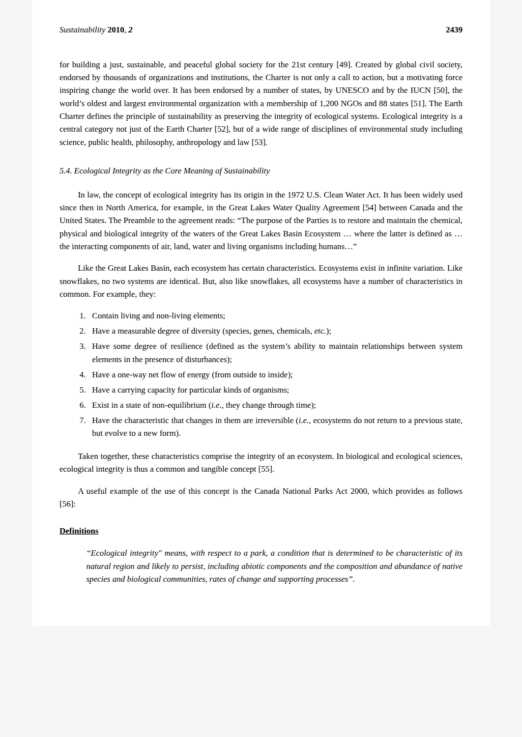Sustainability 2010, 2
2439
for building a just, sustainable, and peaceful global society for the 21st century [49]. Created by global civil society, endorsed by thousands of organizations and institutions, the Charter is not only a call to action, but a motivating force inspiring change the world over. It has been endorsed by a number of states, by UNESCO and by the IUCN [50], the world’s oldest and largest environmental organization with a membership of 1,200 NGOs and 88 states [51]. The Earth Charter defines the principle of sustainability as preserving the integrity of ecological systems. Ecological integrity is a central category not just of the Earth Charter [52], but of a wide range of disciplines of environmental study including science, public health, philosophy, anthropology and law [53].
5.4. Ecological Integrity as the Core Meaning of Sustainability
In law, the concept of ecological integrity has its origin in the 1972 U.S. Clean Water Act. It has been widely used since then in North America, for example, in the Great Lakes Water Quality Agreement [54] between Canada and the United States. The Preamble to the agreement reads: “The purpose of the Parties is to restore and maintain the chemical, physical and biological integrity of the waters of the Great Lakes Basin Ecosystem … where the latter is defined as … the interacting components of air, land, water and living organisms including humans…”
Like the Great Lakes Basin, each ecosystem has certain characteristics. Ecosystems exist in infinite variation. Like snowflakes, no two systems are identical. But, also like snowflakes, all ecosystems have a number of characteristics in common. For example, they:
Contain living and non-living elements;
Have a measurable degree of diversity (species, genes, chemicals, etc.);
Have some degree of resilience (defined as the system’s ability to maintain relationships between system elements in the presence of disturbances);
Have a one-way net flow of energy (from outside to inside);
Have a carrying capacity for particular kinds of organisms;
Exist in a state of non-equilibrium (i.e., they change through time);
Have the characteristic that changes in them are irreversible (i.e., ecosystems do not return to a previous state, but evolve to a new form).
Taken together, these characteristics comprise the integrity of an ecosystem. In biological and ecological sciences, ecological integrity is thus a common and tangible concept [55].
A useful example of the use of this concept is the Canada National Parks Act 2000, which provides as follows [56]:
Definitions
“Ecological integrity" means, with respect to a park, a condition that is determined to be characteristic of its natural region and likely to persist, including abiotic components and the composition and abundance of native species and biological communities, rates of change and supporting processes”.